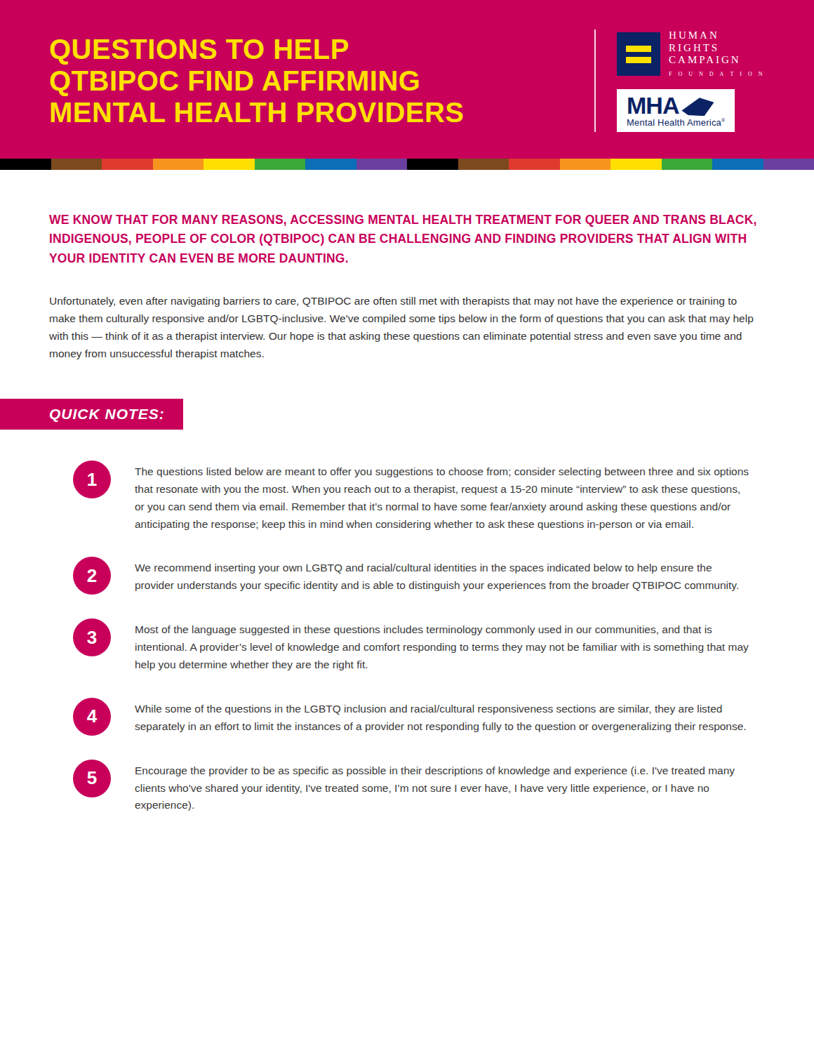Questions to Help
QTBIPOC Find Affirming
Mental Health Providers
Human
Rights
Campaign
F O U N D A T I O N
MHA
Mental Health America®
We know that for many reasons, accessing mental health treatment for queer and trans Black, Indigenous, People of Color (QTBIPOC) can be challenging and finding providers that align with your identity can even be more daunting.
Unfortunately, even after navigating barriers to care, QTBIPOC are often still met with therapists that may not have the experience or training to make them culturally responsive and/or LGBTQ-inclusive. We've compiled some tips below in the form of questions that you can ask that may help with this — think of it as a therapist interview. Our hope is that asking these questions can eliminate potential stress and even save you time and money from unsuccessful therapist matches.
Quick Notes:
1
The questions listed below are meant to offer you suggestions to choose from; consider selecting between three and six options that resonate with you the most. When you reach out to a therapist, request a 15-20 minute “interview” to ask these questions, or you can send them via email. Remember that it’s normal to have some fear/anxiety around asking these questions and/or anticipating the response; keep this in mind when considering whether to ask these questions in-person or via email.
2
We recommend inserting your own LGBTQ and racial/cultural identities in the spaces indicated below to help ensure the provider understands your specific identity and is able to distinguish your experiences from the broader QTBIPOC community.
3
Most of the language suggested in these questions includes terminology commonly used in our communities, and that is intentional. A provider’s level of knowledge and comfort responding to terms they may not be familiar with is something that may help you determine whether they are the right fit.
4
While some of the questions in the LGBTQ inclusion and racial/cultural responsiveness sections are similar, they are listed separately in an effort to limit the instances of a provider not responding fully to the question or overgeneralizing their response.
5
Encourage the provider to be as specific as possible in their descriptions of knowledge and experience (i.e. I've treated many clients who've shared your identity, I've treated some, I’m not sure I ever have, I have very little experience, or I have no experience).